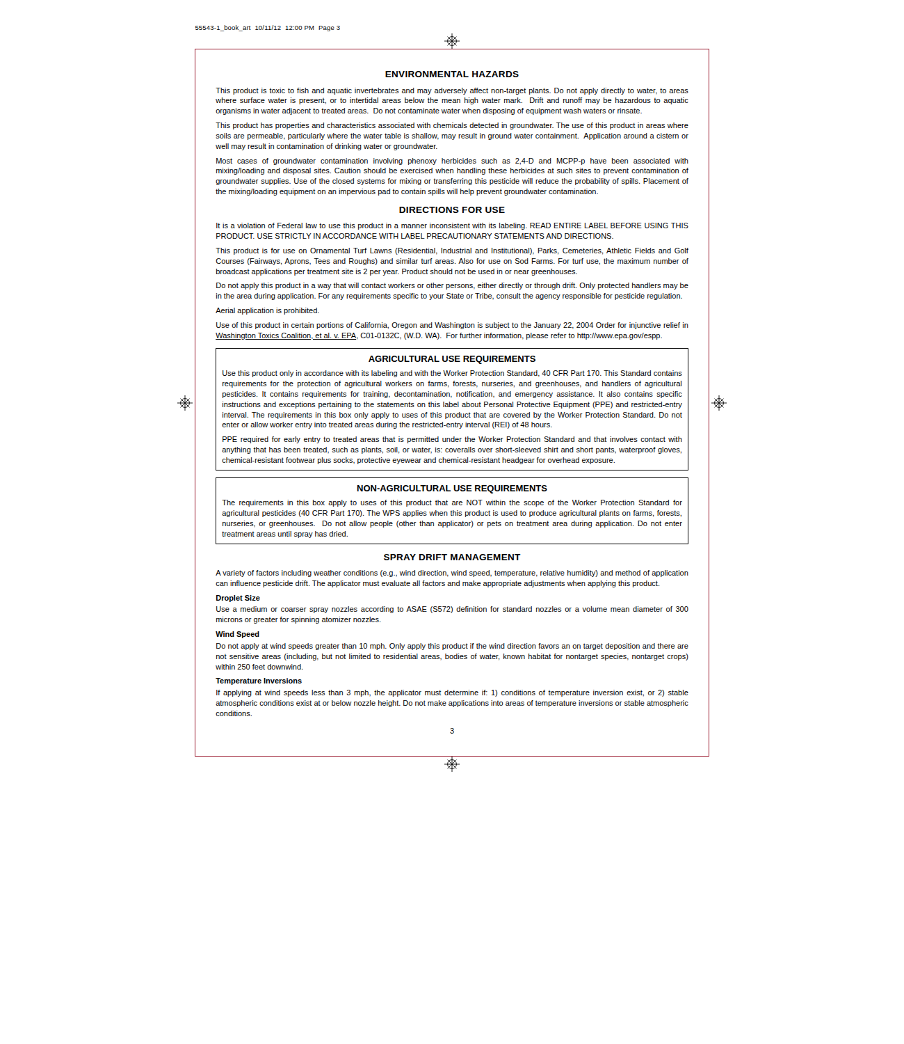55543-1_book_art 10/11/12 12:00 PM Page 3
ENVIRONMENTAL HAZARDS
This product is toxic to fish and aquatic invertebrates and may adversely affect non-target plants. Do not apply directly to water, to areas where surface water is present, or to intertidal areas below the mean high water mark. Drift and runoff may be hazardous to aquatic organisms in water adjacent to treated areas. Do not contaminate water when disposing of equipment wash waters or rinsate.
This product has properties and characteristics associated with chemicals detected in groundwater. The use of this product in areas where soils are permeable, particularly where the water table is shallow, may result in ground water containment. Application around a cistern or well may result in contamination of drinking water or groundwater.
Most cases of groundwater contamination involving phenoxy herbicides such as 2,4-D and MCPP-p have been associated with mixing/loading and disposal sites. Caution should be exercised when handling these herbicides at such sites to prevent contamination of groundwater supplies. Use of the closed systems for mixing or transferring this pesticide will reduce the probability of spills. Placement of the mixing/loading equipment on an impervious pad to contain spills will help prevent groundwater contamination.
DIRECTIONS FOR USE
It is a violation of Federal law to use this product in a manner inconsistent with its labeling. READ ENTIRE LABEL BEFORE USING THIS PRODUCT. USE STRICTLY IN ACCORDANCE WITH LABEL PRECAUTIONARY STATEMENTS AND DIRECTIONS.
This product is for use on Ornamental Turf Lawns (Residential, Industrial and Institutional), Parks, Cemeteries, Athletic Fields and Golf Courses (Fairways, Aprons, Tees and Roughs) and similar turf areas. Also for use on Sod Farms. For turf use, the maximum number of broadcast applications per treatment site is 2 per year. Product should not be used in or near greenhouses.
Do not apply this product in a way that will contact workers or other persons, either directly or through drift. Only protected handlers may be in the area during application. For any requirements specific to your State or Tribe, consult the agency responsible for pesticide regulation.
Aerial application is prohibited.
Use of this product in certain portions of California, Oregon and Washington is subject to the January 22, 2004 Order for injunctive relief in Washington Toxics Coalition, et al. v. EPA, C01-0132C, (W.D. WA). For further information, please refer to http://www.epa.gov/espp.
AGRICULTURAL USE REQUIREMENTS
Use this product only in accordance with its labeling and with the Worker Protection Standard, 40 CFR Part 170. This Standard contains requirements for the protection of agricultural workers on farms, forests, nurseries, and greenhouses, and handlers of agricultural pesticides. It contains requirements for training, decontamination, notification, and emergency assistance. It also contains specific instructions and exceptions pertaining to the statements on this label about Personal Protective Equipment (PPE) and restricted-entry interval. The requirements in this box only apply to uses of this product that are covered by the Worker Protection Standard. Do not enter or allow worker entry into treated areas during the restricted-entry interval (REI) of 48 hours.
PPE required for early entry to treated areas that is permitted under the Worker Protection Standard and that involves contact with anything that has been treated, such as plants, soil, or water, is: coveralls over short-sleeved shirt and short pants, waterproof gloves, chemical-resistant footwear plus socks, protective eyewear and chemical-resistant headgear for overhead exposure.
NON-AGRICULTURAL USE REQUIREMENTS
The requirements in this box apply to uses of this product that are NOT within the scope of the Worker Protection Standard for agricultural pesticides (40 CFR Part 170). The WPS applies when this product is used to produce agricultural plants on farms, forests, nurseries, or greenhouses. Do not allow people (other than applicator) or pets on treatment area during application. Do not enter treatment areas until spray has dried.
SPRAY DRIFT MANAGEMENT
A variety of factors including weather conditions (e.g., wind direction, wind speed, temperature, relative humidity) and method of application can influence pesticide drift. The applicator must evaluate all factors and make appropriate adjustments when applying this product.
Droplet Size
Use a medium or coarser spray nozzles according to ASAE (S572) definition for standard nozzles or a volume mean diameter of 300 microns or greater for spinning atomizer nozzles.
Wind Speed
Do not apply at wind speeds greater than 10 mph. Only apply this product if the wind direction favors an on target deposition and there are not sensitive areas (including, but not limited to residential areas, bodies of water, known habitat for nontarget species, nontarget crops) within 250 feet downwind.
Temperature Inversions
If applying at wind speeds less than 3 mph, the applicator must determine if: 1) conditions of temperature inversion exist, or 2) stable atmospheric conditions exist at or below nozzle height. Do not make applications into areas of temperature inversions or stable atmospheric conditions.
3